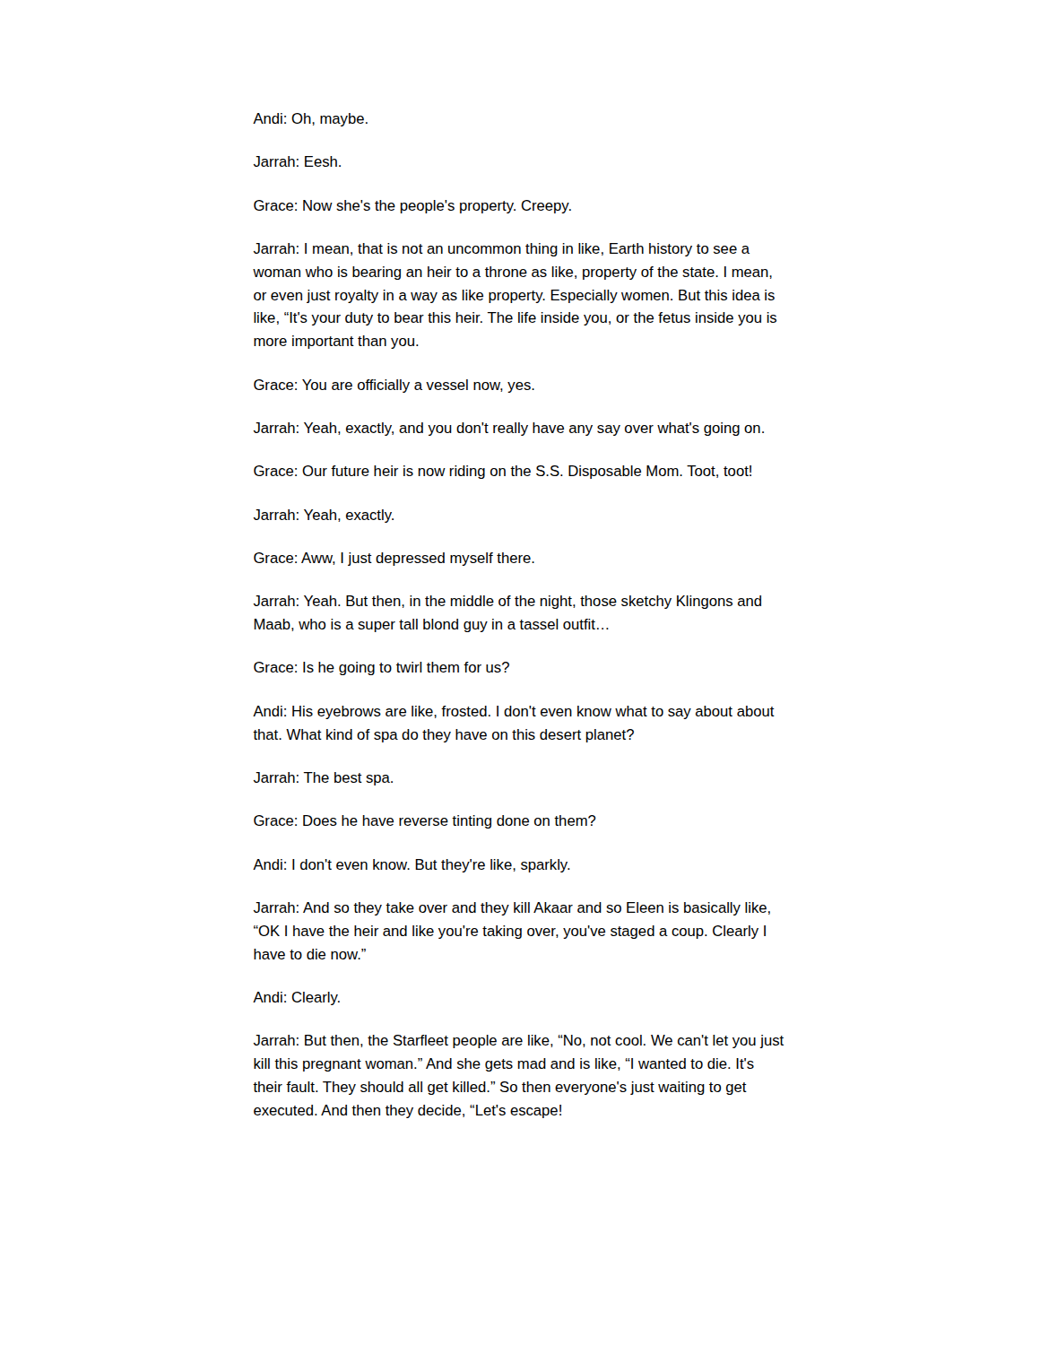Andi: Oh, maybe.
Jarrah: Eesh.
Grace: Now she's the people's property. Creepy.
Jarrah: I mean, that is not an uncommon thing in like, Earth history to see a woman who is bearing an heir to a throne as like, property of the state. I mean, or even just royalty in a way as like property. Especially women. But this idea is like, “It's your duty to bear this heir. The life inside you, or the fetus inside you is more important than you.
Grace: You are officially a vessel now, yes.
Jarrah: Yeah, exactly, and you don't really have any say over what's going on.
Grace: Our future heir is now riding on the S.S. Disposable Mom. Toot, toot!
Jarrah: Yeah, exactly.
Grace: Aww, I just depressed myself there.
Jarrah: Yeah. But then, in the middle of the night, those sketchy Klingons and Maab, who is a super tall blond guy in a tassel outfit…
Grace: Is he going to twirl them for us?
Andi: His eyebrows are like, frosted. I don't even know what to say about about that. What kind of spa do they have on this desert planet?
Jarrah: The best spa.
Grace: Does he have reverse tinting done on them?
Andi: I don't even know. But they're like, sparkly.
Jarrah: And so they take over and they kill Akaar and so Eleen is basically like, “OK I have the heir and like you're taking over, you've staged a coup. Clearly I have to die now.”
Andi: Clearly.
Jarrah: But then, the Starfleet people are like, “No, not cool. We can't let you just kill this pregnant woman.” And she gets mad and is like, “I wanted to die. It's their fault. They should all get killed.” So then everyone's just waiting to get executed. And then they decide, “Let's escape!